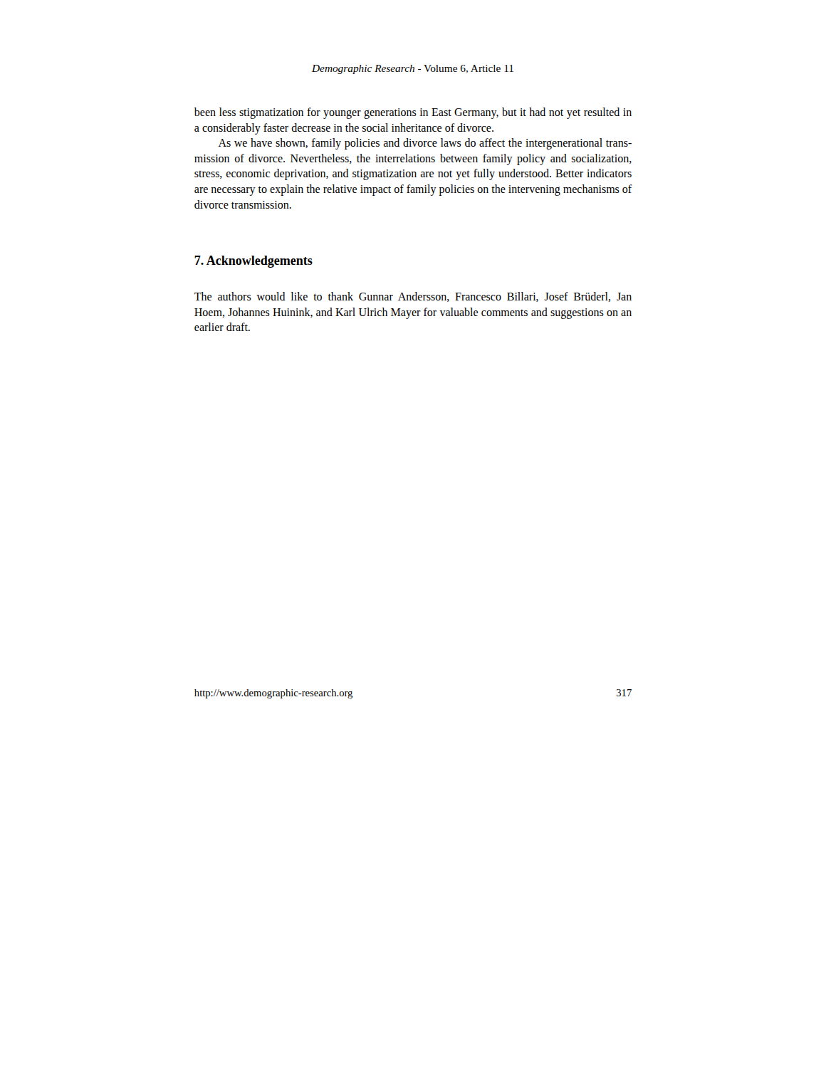Demographic Research - Volume 6, Article 11
been less stigmatization for younger generations in East Germany, but it had not yet resulted in a considerably faster decrease in the social inheritance of divorce.
As we have shown, family policies and divorce laws do affect the intergenerational transmission of divorce. Nevertheless, the interrelations between family policy and socialization, stress, economic deprivation, and stigmatization are not yet fully understood. Better indicators are necessary to explain the relative impact of family policies on the intervening mechanisms of divorce transmission.
7. Acknowledgements
The authors would like to thank Gunnar Andersson, Francesco Billari, Josef Brüderl, Jan Hoem, Johannes Huinink, and Karl Ulrich Mayer for valuable comments and suggestions on an earlier draft.
http://www.demographic-research.org
317